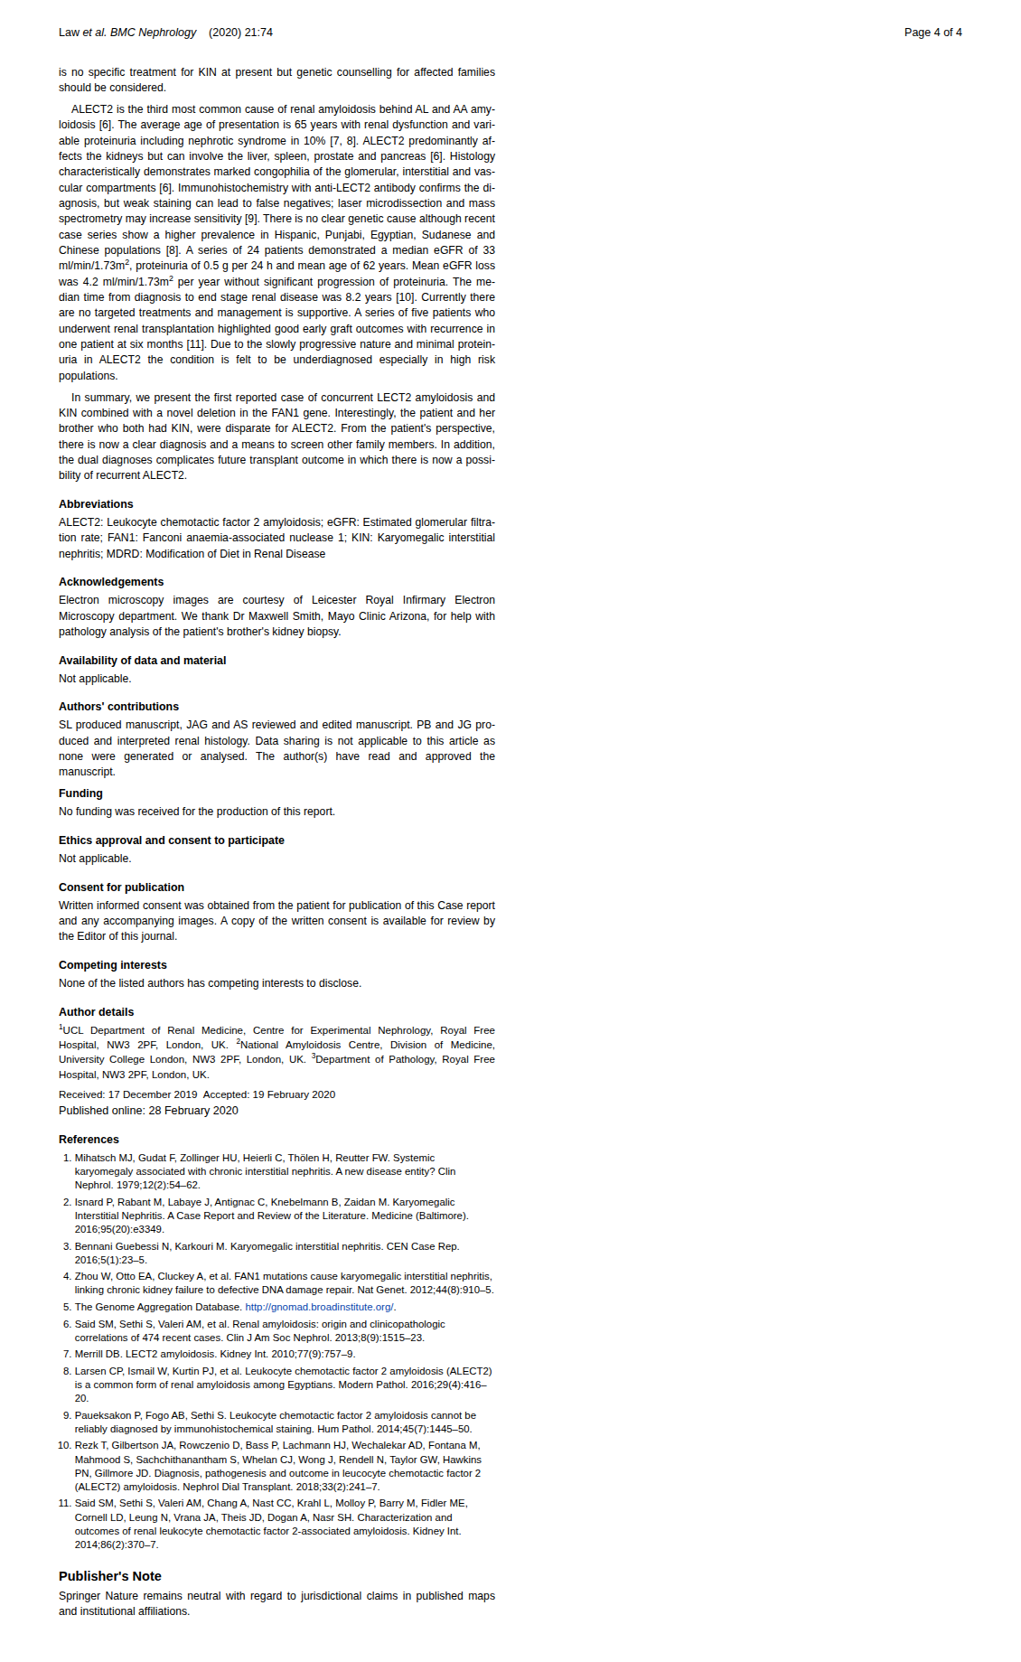Law et al. BMC Nephrology (2020) 21:74
Page 4 of 4
is no specific treatment for KIN at present but genetic counselling for affected families should be considered.
ALECT2 is the third most common cause of renal amyloidosis behind AL and AA amyloidosis [6]. The average age of presentation is 65 years with renal dysfunction and variable proteinuria including nephrotic syndrome in 10% [7, 8]. ALECT2 predominantly affects the kidneys but can involve the liver, spleen, prostate and pancreas [6]. Histology characteristically demonstrates marked congophilia of the glomerular, interstitial and vascular compartments [6]. Immunohistochemistry with anti-LECT2 antibody confirms the diagnosis, but weak staining can lead to false negatives; laser microdissection and mass spectrometry may increase sensitivity [9]. There is no clear genetic cause although recent case series show a higher prevalence in Hispanic, Punjabi, Egyptian, Sudanese and Chinese populations [8]. A series of 24 patients demonstrated a median eGFR of 33 ml/min/1.73m2, proteinuria of 0.5 g per 24 h and mean age of 62 years. Mean eGFR loss was 4.2 ml/min/1.73m2 per year without significant progression of proteinuria. The median time from diagnosis to end stage renal disease was 8.2 years [10]. Currently there are no targeted treatments and management is supportive. A series of five patients who underwent renal transplantation highlighted good early graft outcomes with recurrence in one patient at six months [11]. Due to the slowly progressive nature and minimal proteinuria in ALECT2 the condition is felt to be underdiagnosed especially in high risk populations.
In summary, we present the first reported case of concurrent LECT2 amyloidosis and KIN combined with a novel deletion in the FAN1 gene. Interestingly, the patient and her brother who both had KIN, were disparate for ALECT2. From the patient's perspective, there is now a clear diagnosis and a means to screen other family members. In addition, the dual diagnoses complicates future transplant outcome in which there is now a possibility of recurrent ALECT2.
Abbreviations
ALECT2: Leukocyte chemotactic factor 2 amyloidosis; eGFR: Estimated glomerular filtration rate; FAN1: Fanconi anaemia-associated nuclease 1; KIN: Karyomegalic interstitial nephritis; MDRD: Modification of Diet in Renal Disease
Acknowledgements
Electron microscopy images are courtesy of Leicester Royal Infirmary Electron Microscopy department. We thank Dr Maxwell Smith, Mayo Clinic Arizona, for help with pathology analysis of the patient's brother's kidney biopsy.
Availability of data and material
Not applicable.
Authors' contributions
SL produced manuscript, JAG and AS reviewed and edited manuscript. PB and JG produced and interpreted renal histology. Data sharing is not applicable to this article as none were generated or analysed. The author(s) have read and approved the manuscript.
Funding
No funding was received for the production of this report.
Ethics approval and consent to participate
Not applicable.
Consent for publication
Written informed consent was obtained from the patient for publication of this Case report and any accompanying images. A copy of the written consent is available for review by the Editor of this journal.
Competing interests
None of the listed authors has competing interests to disclose.
Author details
1UCL Department of Renal Medicine, Centre for Experimental Nephrology, Royal Free Hospital, NW3 2PF, London, UK. 2National Amyloidosis Centre, Division of Medicine, University College London, NW3 2PF, London, UK. 3Department of Pathology, Royal Free Hospital, NW3 2PF, London, UK.
Received: 17 December 2019 Accepted: 19 February 2020
Published online: 28 February 2020
References
Mihatsch MJ, Gudat F, Zollinger HU, Heierli C, Thölen H, Reutter FW. Systemic karyomegaly associated with chronic interstitial nephritis. A new disease entity? Clin Nephrol. 1979;12(2):54–62.
Isnard P, Rabant M, Labaye J, Antignac C, Knebelmann B, Zaidan M. Karyomegalic Interstitial Nephritis. A Case Report and Review of the Literature. Medicine (Baltimore). 2016;95(20):e3349.
Bennani Guebessi N, Karkouri M. Karyomegalic interstitial nephritis. CEN Case Rep. 2016;5(1):23–5.
Zhou W, Otto EA, Cluckey A, et al. FAN1 mutations cause karyomegalic interstitial nephritis, linking chronic kidney failure to defective DNA damage repair. Nat Genet. 2012;44(8):910–5.
The Genome Aggregation Database. http://gnomad.broadinstitute.org/.
Said SM, Sethi S, Valeri AM, et al. Renal amyloidosis: origin and clinicopathologic correlations of 474 recent cases. Clin J Am Soc Nephrol. 2013;8(9):1515–23.
Merrill DB. LECT2 amyloidosis. Kidney Int. 2010;77(9):757–9.
Larsen CP, Ismail W, Kurtin PJ, et al. Leukocyte chemotactic factor 2 amyloidosis (ALECT2) is a common form of renal amyloidosis among Egyptians. Modern Pathol. 2016;29(4):416–20.
Paueksakon P, Fogo AB, Sethi S. Leukocyte chemotactic factor 2 amyloidosis cannot be reliably diagnosed by immunohistochemical staining. Hum Pathol. 2014;45(7):1445–50.
Rezk T, Gilbertson JA, Rowczenio D, Bass P, Lachmann HJ, Wechalekar AD, Fontana M, Mahmood S, Sachchithanantham S, Whelan CJ, Wong J, Rendell N, Taylor GW, Hawkins PN, Gillmore JD. Diagnosis, pathogenesis and outcome in leucocyte chemotactic factor 2 (ALECT2) amyloidosis. Nephrol Dial Transplant. 2018;33(2):241–7.
Said SM, Sethi S, Valeri AM, Chang A, Nast CC, Krahl L, Molloy P, Barry M, Fidler ME, Cornell LD, Leung N, Vrana JA, Theis JD, Dogan A, Nasr SH. Characterization and outcomes of renal leukocyte chemotactic factor 2-associated amyloidosis. Kidney Int. 2014;86(2):370–7.
Publisher's Note
Springer Nature remains neutral with regard to jurisdictional claims in published maps and institutional affiliations.